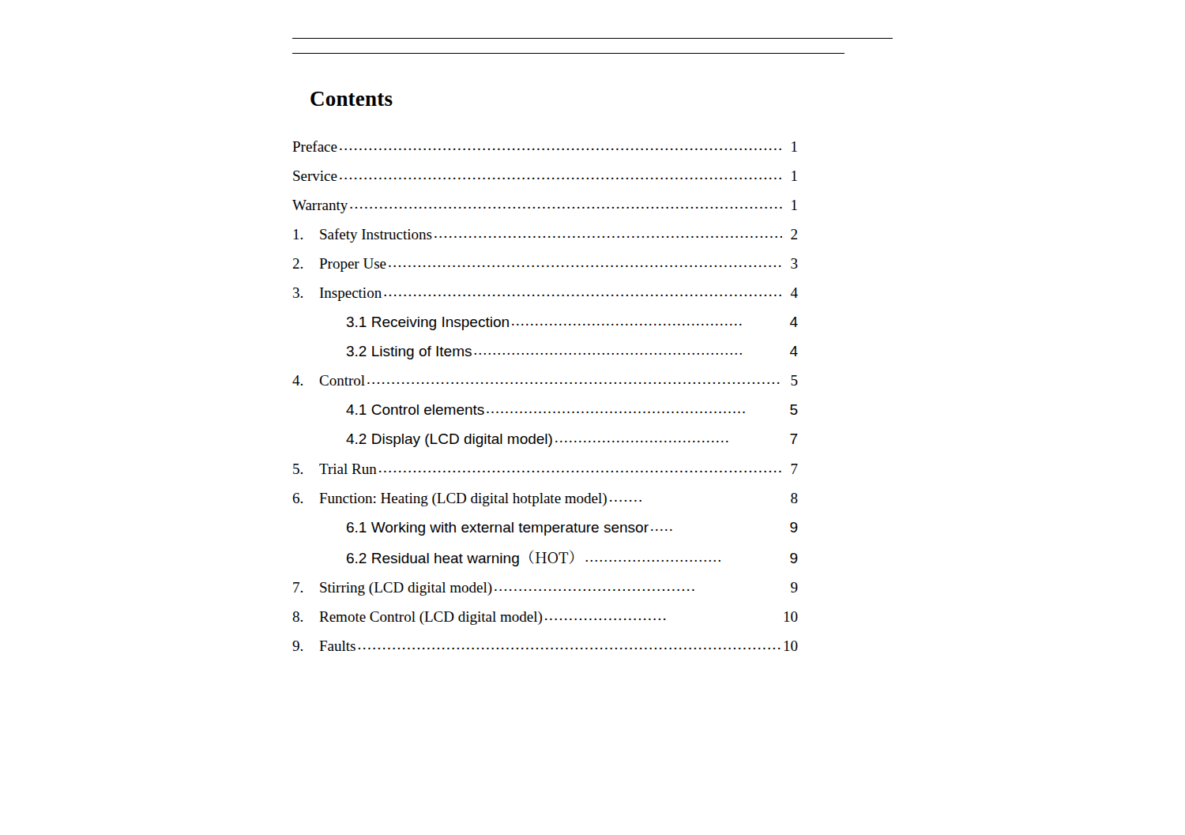Contents
Preface.................................................................................................. 1
Service.................................................................................................. 1
Warranty................................................................................................ 1
1. Safety Instructions......................................................................... 2
2. Proper Use..................................................................................... 3
3. Inspection....................................................................................... 4
3.1 Receiving Inspection................................................. 4
3.2 Listing of Items......................................................... 4
4. Control............................................................................................. 5
4.1 Control elements....................................................... 5
4.2 Display (LCD digital model)..................................... 7
5. Trial Run......................................................................................... 7
6. Function: Heating (LCD digital hotplate model)....... 8
6.1 Working with external temperature sensor..... 9
6.2 Residual heat warning（HOT）............................. 9
7. Stirring (LCD digital model)......................................... 9
8. Remote Control (LCD digital model)......................... 10
9. Faults............................................................................................... 10